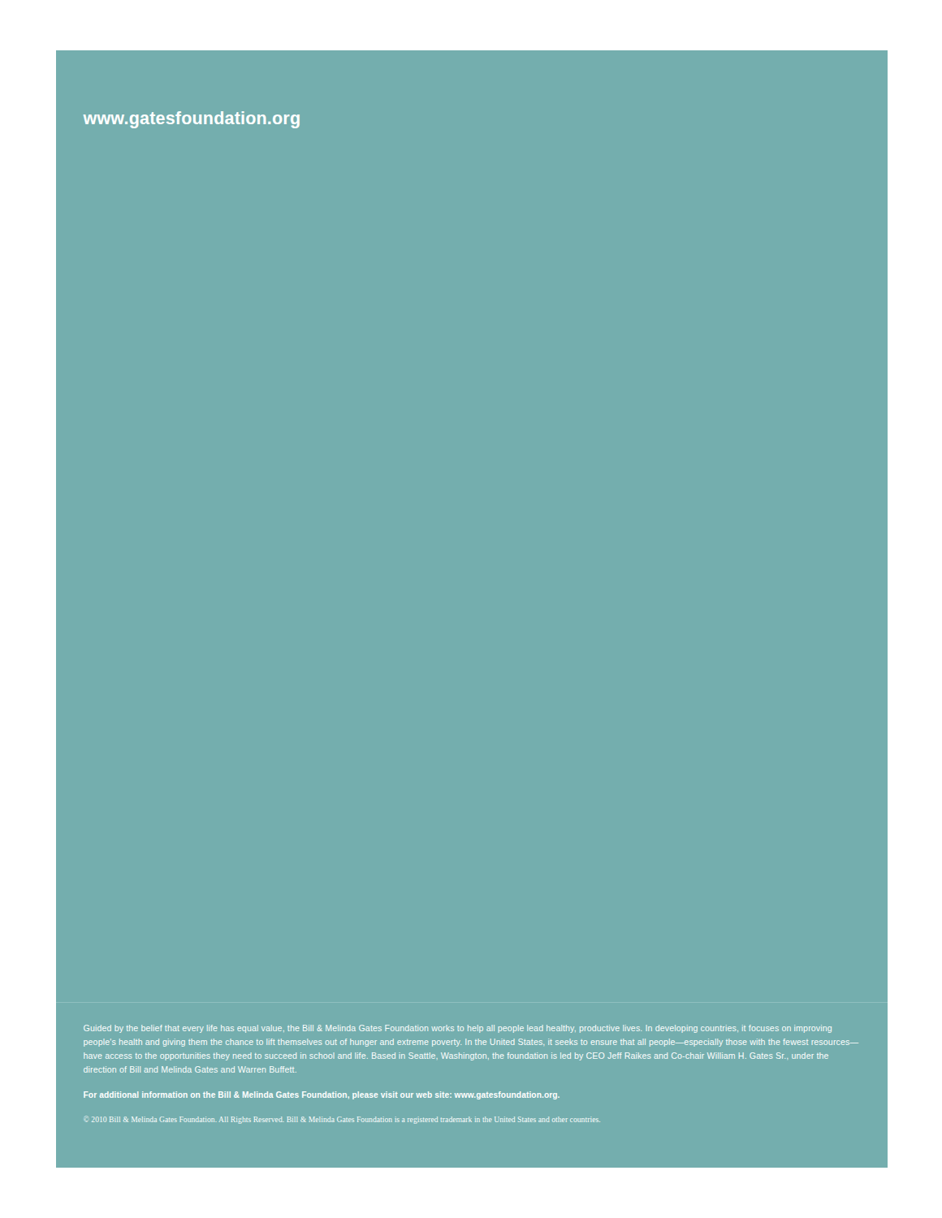www.gatesfoundation.org
Guided by the belief that every life has equal value, the Bill & Melinda Gates Foundation works to help all people lead healthy, productive lives. In developing countries, it focuses on improving people's health and giving them the chance to lift themselves out of hunger and extreme poverty. In the United States, it seeks to ensure that all people—especially those with the fewest resources—have access to the opportunities they need to succeed in school and life. Based in Seattle, Washington, the foundation is led by CEO Jeff Raikes and Co-chair William H. Gates Sr., under the direction of Bill and Melinda Gates and Warren Buffett.
For additional information on the Bill & Melinda Gates Foundation, please visit our web site: www.gatesfoundation.org.
© 2010 Bill & Melinda Gates Foundation. All Rights Reserved. Bill & Melinda Gates Foundation is a registered trademark in the United States and other countries.